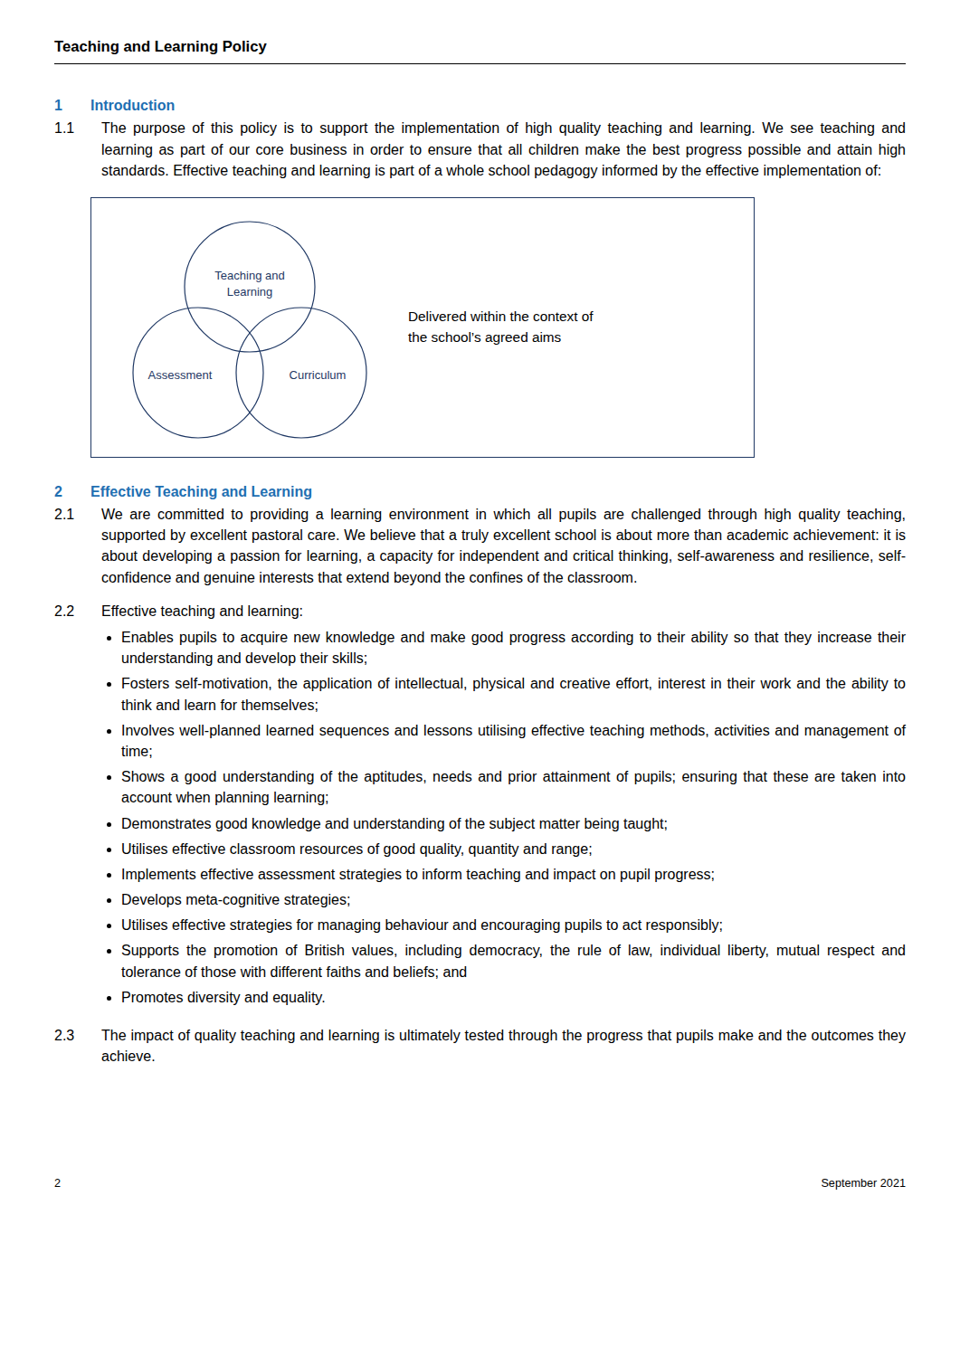Teaching and Learning Policy
1
Introduction
1.1 The purpose of this policy is to support the implementation of high quality teaching and learning. We see teaching and learning as part of our core business in order to ensure that all children make the best progress possible and attain high standards. Effective teaching and learning is part of a whole school pedagogy informed by the effective implementation of:
Teaching and Learning Assessment Curriculum
Delivered within the context of the school’s agreed aims
2
Effective Teaching and Learning
2.1 We are committed to providing a learning environment in which all pupils are challenged through high quality teaching, supported by excellent pastoral care. We believe that a truly excellent school is about more than academic achievement: it is about developing a passion for learning, a capacity for independent and critical thinking, self-awareness and resilience, self-confidence and genuine interests that extend beyond the confines of the classroom.
2.2 Effective teaching and learning:
Enables pupils to acquire new knowledge and make good progress according to their ability so that they increase their understanding and develop their skills;
Fosters self-motivation, the application of intellectual, physical and creative effort, interest in their work and the ability to think and learn for themselves;
Involves well-planned learned sequences and lessons utilising effective teaching methods, activities and management of time;
Shows a good understanding of the aptitudes, needs and prior attainment of pupils; ensuring that these are taken into account when planning learning;
Demonstrates good knowledge and understanding of the subject matter being taught;
Utilises effective classroom resources of good quality, quantity and range;
Implements effective assessment strategies to inform teaching and impact on pupil progress;
Develops meta-cognitive strategies;
Utilises effective strategies for managing behaviour and encouraging pupils to act responsibly;
Supports the promotion of British values, including democracy, the rule of law, individual liberty, mutual respect and tolerance of those with different faiths and beliefs; and
Promotes diversity and equality.
2.3 The impact of quality teaching and learning is ultimately tested through the progress that pupils make and the outcomes they achieve.
2 September 2021